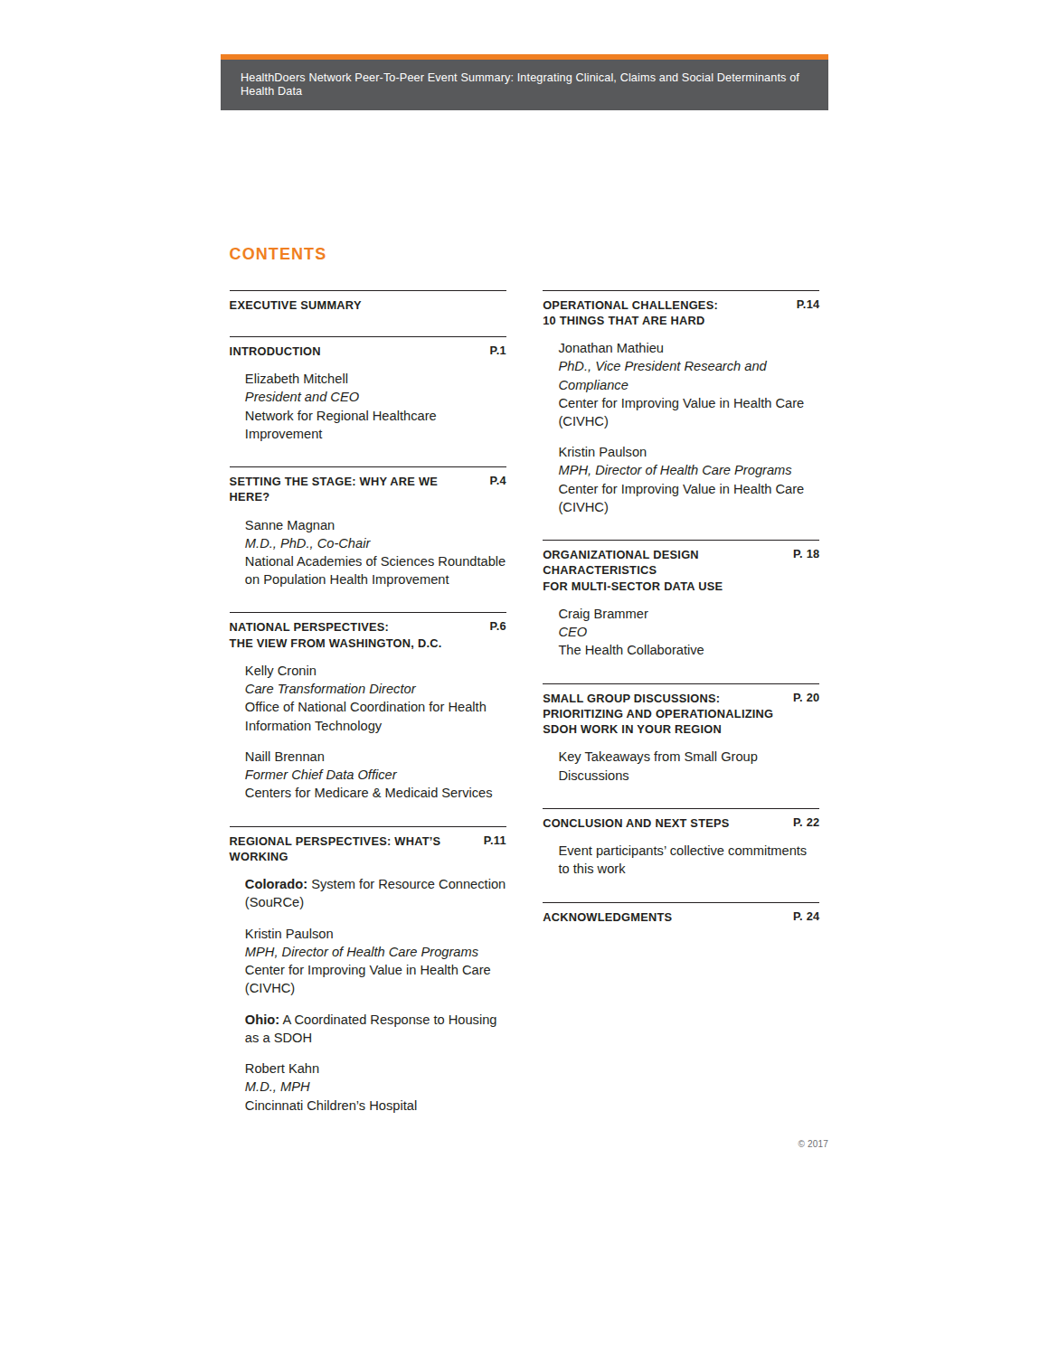HealthDoers Network Peer-To-Peer Event Summary: Integrating Clinical, Claims and Social Determinants of Health Data
CONTENTS
Executive Summary
Introduction
P.1
Elizabeth Mitchell President and CEO Network for Regional Healthcare Improvement
Setting the Stage: Why Are We Here?
P.4
Sanne Magnan M.D., PhD., Co-Chair National Academies of Sciences Roundtable on Population Health Improvement
National Perspectives:
The View from Washington, D.C.
P.6
Kelly Cronin Care Transformation Director Office of National Coordination for Health Information Technology
Naill Brennan Former Chief Data Officer Centers for Medicare & Medicaid Services
Regional Perspectives: What’s Working
P.11
Colorado: System for Resource Connection (SouRCe)
Kristin Paulson MPH, Director of Health Care Programs Center for Improving Value in Health Care (CIVHC)
Ohio: A Coordinated Response to Housing as a SDOH
Robert Kahn M.D., MPH Cincinnati Children’s Hospital
Operational Challenges:
10 Things That Are Hard
P.14
Jonathan Mathieu PhD., Vice President Research and Compliance Center for Improving Value in Health Care (CIVHC)
Kristin Paulson MPH, Director of Health Care Programs Center for Improving Value in Health Care (CIVHC)
Organizational Design Characteristics
for Multi-Sector Data Use
P. 18
Craig Brammer CEO The Health Collaborative
Small Group Discussions: Prioritizing and Operationalizing SDOH Work in Your Region
P. 20
Key Takeaways from Small Group Discussions
Conclusion and Next Steps
P. 22
Event participants’ collective commitments to this work
Acknowledgments
P. 24
© 2017